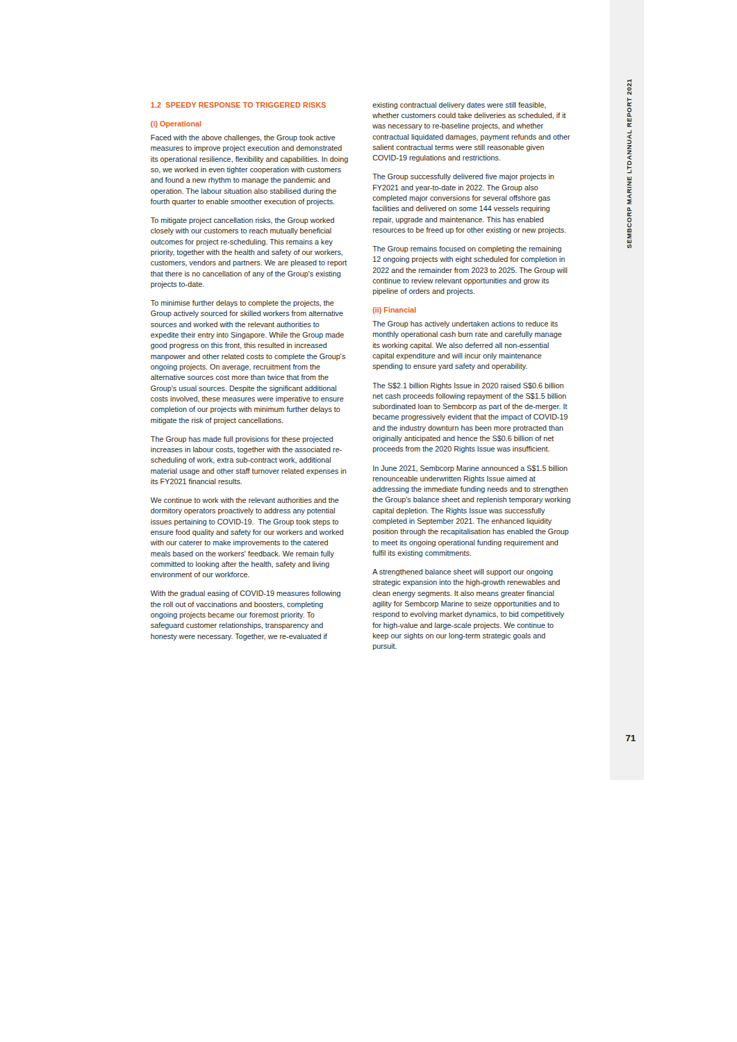SEMBCORP MARINE LTD ANNUAL REPORT 2021
71
1.2 SPEEDY RESPONSE TO TRIGGERED RISKS
(i) Operational
Faced with the above challenges, the Group took active measures to improve project execution and demonstrated its operational resilience, flexibility and capabilities. In doing so, we worked in even tighter cooperation with customers and found a new rhythm to manage the pandemic and operation. The labour situation also stabilised during the fourth quarter to enable smoother execution of projects.
To mitigate project cancellation risks, the Group worked closely with our customers to reach mutually beneficial outcomes for project re-scheduling. This remains a key priority, together with the health and safety of our workers, customers, vendors and partners. We are pleased to report that there is no cancellation of any of the Group's existing projects to-date.
To minimise further delays to complete the projects, the Group actively sourced for skilled workers from alternative sources and worked with the relevant authorities to expedite their entry into Singapore. While the Group made good progress on this front, this resulted in increased manpower and other related costs to complete the Group's ongoing projects. On average, recruitment from the alternative sources cost more than twice that from the Group's usual sources. Despite the significant additional costs involved, these measures were imperative to ensure completion of our projects with minimum further delays to mitigate the risk of project cancellations.
The Group has made full provisions for these projected increases in labour costs, together with the associated re-scheduling of work, extra sub-contract work, additional material usage and other staff turnover related expenses in its FY2021 financial results.
We continue to work with the relevant authorities and the dormitory operators proactively to address any potential issues pertaining to COVID-19. The Group took steps to ensure food quality and safety for our workers and worked with our caterer to make improvements to the catered meals based on the workers' feedback. We remain fully committed to looking after the health, safety and living environment of our workforce.
With the gradual easing of COVID-19 measures following the roll out of vaccinations and boosters, completing ongoing projects became our foremost priority. To safeguard customer relationships, transparency and honesty were necessary. Together, we re-evaluated if existing contractual delivery dates were still feasible, whether customers could take deliveries as scheduled, if it was necessary to re-baseline projects, and whether contractual liquidated damages, payment refunds and other salient contractual terms were still reasonable given COVID-19 regulations and restrictions.
The Group successfully delivered five major projects in FY2021 and year-to-date in 2022. The Group also completed major conversions for several offshore gas facilities and delivered on some 144 vessels requiring repair, upgrade and maintenance. This has enabled resources to be freed up for other existing or new projects.
The Group remains focused on completing the remaining 12 ongoing projects with eight scheduled for completion in 2022 and the remainder from 2023 to 2025. The Group will continue to review relevant opportunities and grow its pipeline of orders and projects.
(ii) Financial
The Group has actively undertaken actions to reduce its monthly operational cash burn rate and carefully manage its working capital. We also deferred all non-essential capital expenditure and will incur only maintenance spending to ensure yard safety and operability.
The S$2.1 billion Rights Issue in 2020 raised S$0.6 billion net cash proceeds following repayment of the S$1.5 billion subordinated loan to Sembcorp as part of the de-merger. It became progressively evident that the impact of COVID-19 and the industry downturn has been more protracted than originally anticipated and hence the S$0.6 billion of net proceeds from the 2020 Rights Issue was insufficient.
In June 2021, Sembcorp Marine announced a S$1.5 billion renounceable underwritten Rights Issue aimed at addressing the immediate funding needs and to strengthen the Group's balance sheet and replenish temporary working capital depletion. The Rights Issue was successfully completed in September 2021. The enhanced liquidity position through the recapitalisation has enabled the Group to meet its ongoing operational funding requirement and fulfil its existing commitments.
A strengthened balance sheet will support our ongoing strategic expansion into the high-growth renewables and clean energy segments. It also means greater financial agility for Sembcorp Marine to seize opportunities and to respond to evolving market dynamics, to bid competitively for high-value and large-scale projects. We continue to keep our sights on our long-term strategic goals and pursuit.